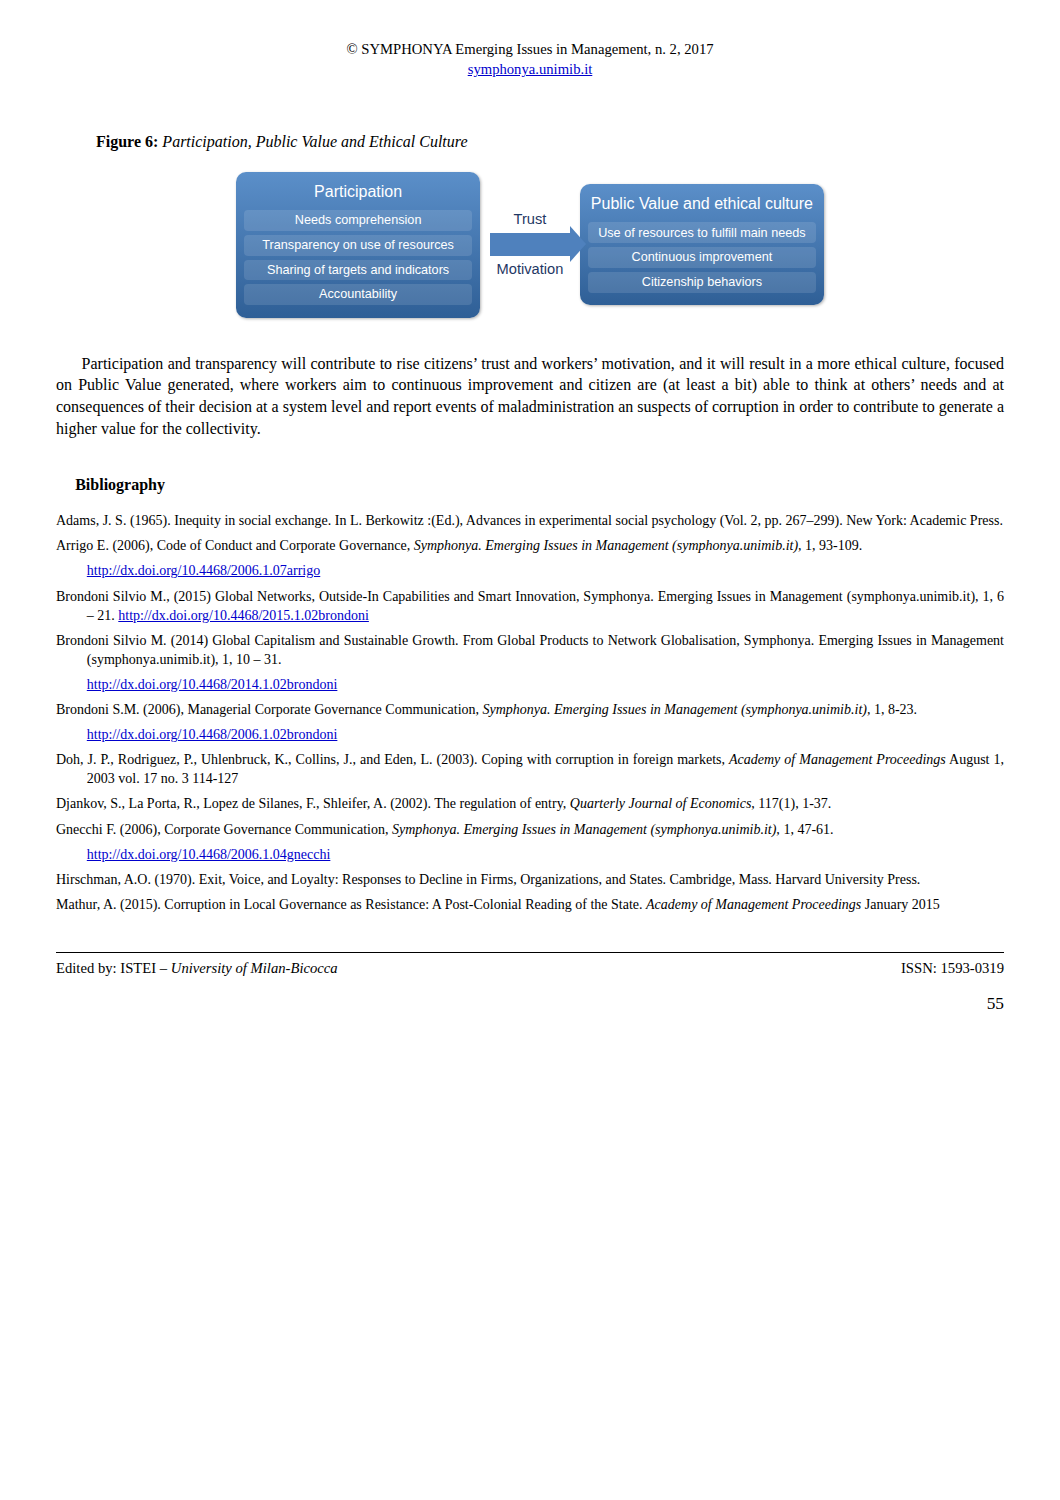© SYMPHONYA Emerging Issues in Management, n. 2, 2017
symphonya.unimib.it
Figure 6: Participation, Public Value and Ethical Culture
Participation
Needs comprehension
Transparency on use of resources
Sharing of targets and indicators
Accountability
Trust
Motivation
Public Value and ethical culture
Use of resources to fulfill main needs
Continuous improvement
Citizenship behaviors
Participation and transparency will contribute to rise citizens’ trust and workers’ motivation, and it will result in a more ethical culture, focused on Public Value generated, where workers aim to continuous improvement and citizen are (at least a bit) able to think at others’ needs and at consequences of their decision at a system level and report events of maladministration an suspects of corruption in order to contribute to generate a higher value for the collectivity.
Bibliography
Adams, J. S. (1965). Inequity in social exchange. In L. Berkowitz :(Ed.), Advances in experimental social psychology (Vol. 2, pp. 267–299). New York: Academic Press.
Arrigo E. (2006), Code of Conduct and Corporate Governance, Symphonya. Emerging Issues in Management (symphonya.unimib.it), 1, 93-109.
http://dx.doi.org/10.4468/2006.1.07arrigo
Brondoni Silvio M., (2015) Global Networks, Outside-In Capabilities and Smart Innovation, Symphonya. Emerging Issues in Management (symphonya.unimib.it), 1, 6 – 21. http://dx.doi.org/10.4468/2015.1.02brondoni
Brondoni Silvio M. (2014) Global Capitalism and Sustainable Growth. From Global Products to Network Globalisation, Symphonya. Emerging Issues in Management (symphonya.unimib.it), 1, 10 – 31.
http://dx.doi.org/10.4468/2014.1.02brondoni
Brondoni S.M. (2006), Managerial Corporate Governance Communication, Symphonya. Emerging Issues in Management (symphonya.unimib.it), 1, 8-23.
http://dx.doi.org/10.4468/2006.1.02brondoni
Doh, J. P., Rodriguez, P., Uhlenbruck, K., Collins, J., and Eden, L. (2003). Coping with corruption in foreign markets, Academy of Management Proceedings August 1, 2003 vol. 17 no. 3 114-127
Djankov, S., La Porta, R., Lopez de Silanes, F., Shleifer, A. (2002). The regulation of entry, Quarterly Journal of Economics, 117(1), 1-37.
Gnecchi F. (2006), Corporate Governance Communication, Symphonya. Emerging Issues in Management (symphonya.unimib.it), 1, 47-61.
http://dx.doi.org/10.4468/2006.1.04gnecchi
Hirschman, A.O. (1970). Exit, Voice, and Loyalty: Responses to Decline in Firms, Organizations, and States. Cambridge, Mass. Harvard University Press.
Mathur, A. (2015). Corruption in Local Governance as Resistance: A Post-Colonial Reading of the State. Academy of Management Proceedings January 2015
Edited by: ISTEI – University of Milan-Bicocca ISSN: 1593-0319
55